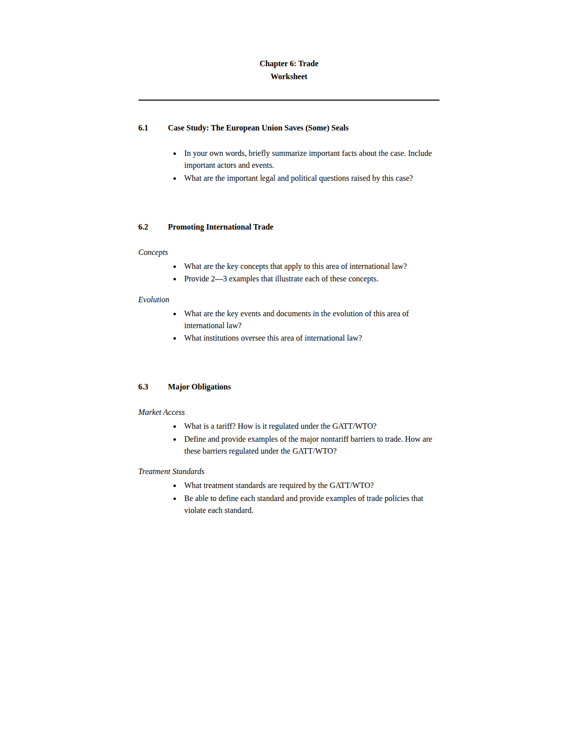Chapter 6: Trade Worksheet
6.1 Case Study: The European Union Saves (Some) Seals
In your own words, briefly summarize important facts about the case. Include important actors and events.
What are the important legal and political questions raised by this case?
6.2 Promoting International Trade
Concepts
What are the key concepts that apply to this area of international law?
Provide 2—3 examples that illustrate each of these concepts.
Evolution
What are the key events and documents in the evolution of this area of international law?
What institutions oversee this area of international law?
6.3 Major Obligations
Market Access
What is a tariff? How is it regulated under the GATT/WTO?
Define and provide examples of the major nontariff barriers to trade. How are these barriers regulated under the GATT/WTO?
Treatment Standards
What treatment standards are required by the GATT/WTO?
Be able to define each standard and provide examples of trade policies that violate each standard.